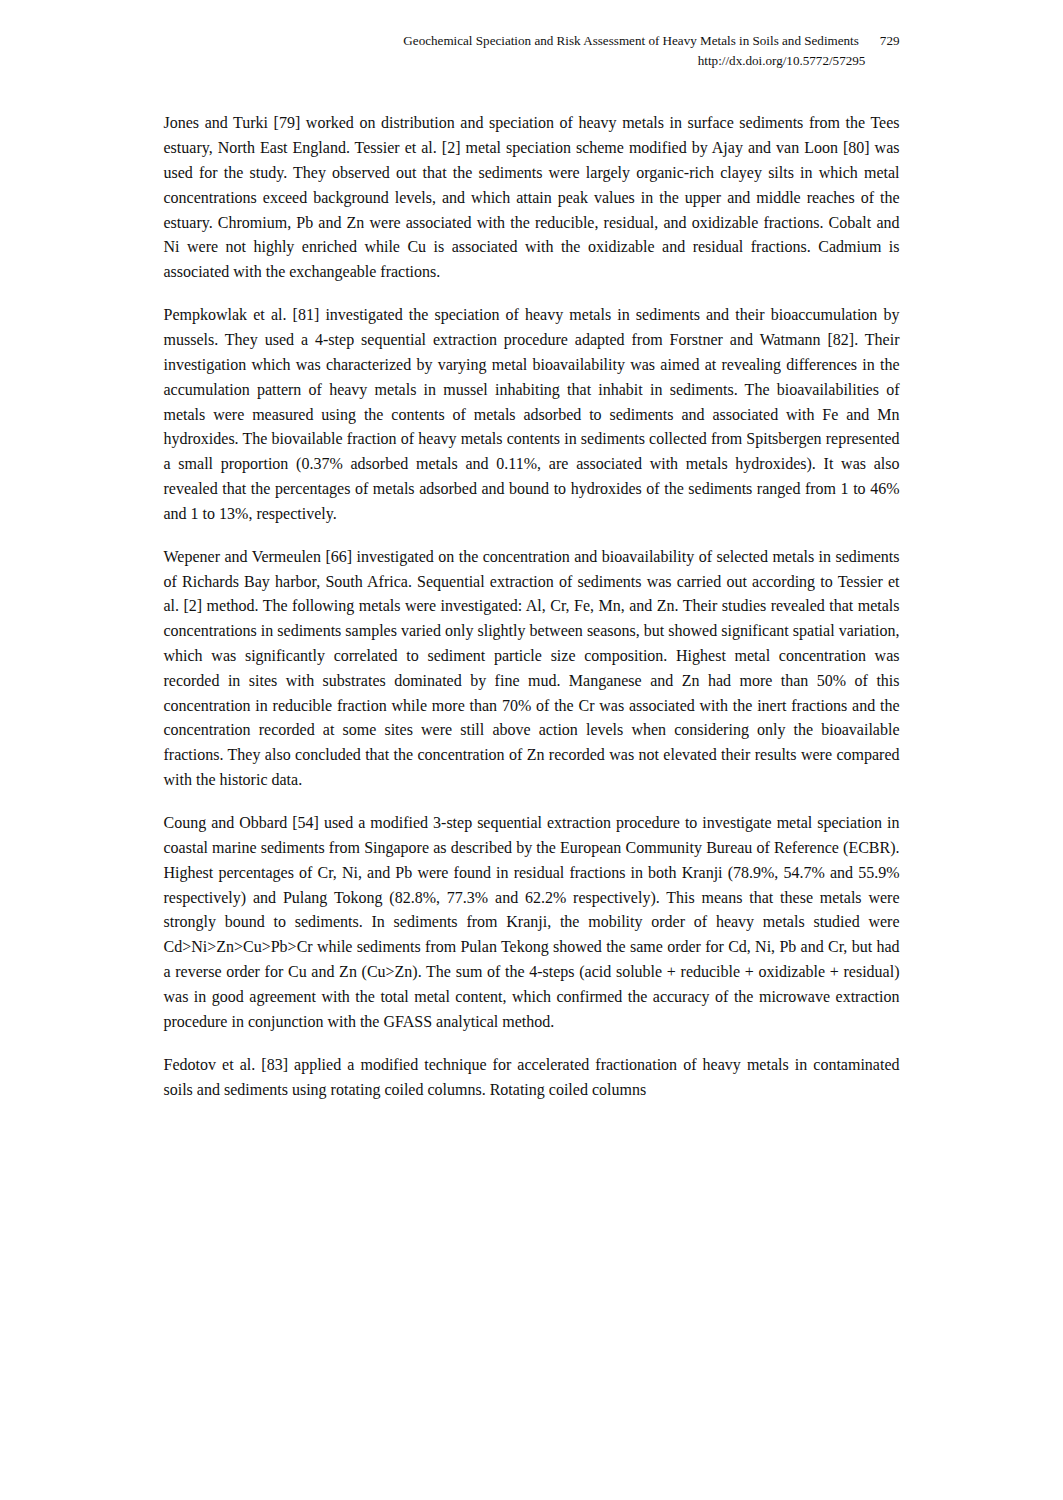Geochemical Speciation and Risk Assessment of Heavy Metals in Soils and Sediments 729
http://dx.doi.org/10.5772/57295
Jones and Turki [79] worked on distribution and speciation of heavy metals in surface sediments from the Tees estuary, North East England. Tessier et al. [2] metal speciation scheme modified by Ajay and van Loon [80] was used for the study. They observed out that the sediments were largely organic-rich clayey silts in which metal concentrations exceed background levels, and which attain peak values in the upper and middle reaches of the estuary. Chromium, Pb and Zn were associated with the reducible, residual, and oxidizable fractions. Cobalt and Ni were not highly enriched while Cu is associated with the oxidizable and residual fractions. Cadmium is associated with the exchangeable fractions.
Pempkowlak et al. [81] investigated the speciation of heavy metals in sediments and their bioaccumulation by mussels. They used a 4-step sequential extraction procedure adapted from Forstner and Watmann [82]. Their investigation which was characterized by varying metal bioavailability was aimed at revealing differences in the accumulation pattern of heavy metals in mussel inhabiting that inhabit in sediments. The bioavailabilities of metals were measured using the contents of metals adsorbed to sediments and associated with Fe and Mn hydroxides. The biovailable fraction of heavy metals contents in sediments collected from Spitsbergen represented a small proportion (0.37% adsorbed metals and 0.11%, are associated with metals hydroxides). It was also revealed that the percentages of metals adsorbed and bound to hydroxides of the sediments ranged from 1 to 46% and 1 to 13%, respectively.
Wepener and Vermeulen [66] investigated on the concentration and bioavailability of selected metals in sediments of Richards Bay harbor, South Africa. Sequential extraction of sediments was carried out according to Tessier et al. [2] method. The following metals were investigated: Al, Cr, Fe, Mn, and Zn. Their studies revealed that metals concentrations in sediments samples varied only slightly between seasons, but showed significant spatial variation, which was significantly correlated to sediment particle size composition. Highest metal concentration was recorded in sites with substrates dominated by fine mud. Manganese and Zn had more than 50% of this concentration in reducible fraction while more than 70% of the Cr was associated with the inert fractions and the concentration recorded at some sites were still above action levels when considering only the bioavailable fractions. They also concluded that the concentration of Zn recorded was not elevated their results were compared with the historic data.
Coung and Obbard [54] used a modified 3-step sequential extraction procedure to investigate metal speciation in coastal marine sediments from Singapore as described by the European Community Bureau of Reference (ECBR). Highest percentages of Cr, Ni, and Pb were found in residual fractions in both Kranji (78.9%, 54.7% and 55.9% respectively) and Pulang Tokong (82.8%, 77.3% and 62.2% respectively). This means that these metals were strongly bound to sediments. In sediments from Kranji, the mobility order of heavy metals studied were Cd>Ni>Zn>Cu>Pb>Cr while sediments from Pulan Tekong showed the same order for Cd, Ni, Pb and Cr, but had a reverse order for Cu and Zn (Cu>Zn). The sum of the 4-steps (acid soluble + reducible + oxidizable + residual) was in good agreement with the total metal content, which confirmed the accuracy of the microwave extraction procedure in conjunction with the GFASS analytical method.
Fedotov et al. [83] applied a modified technique for accelerated fractionation of heavy metals in contaminated soils and sediments using rotating coiled columns. Rotating coiled columns